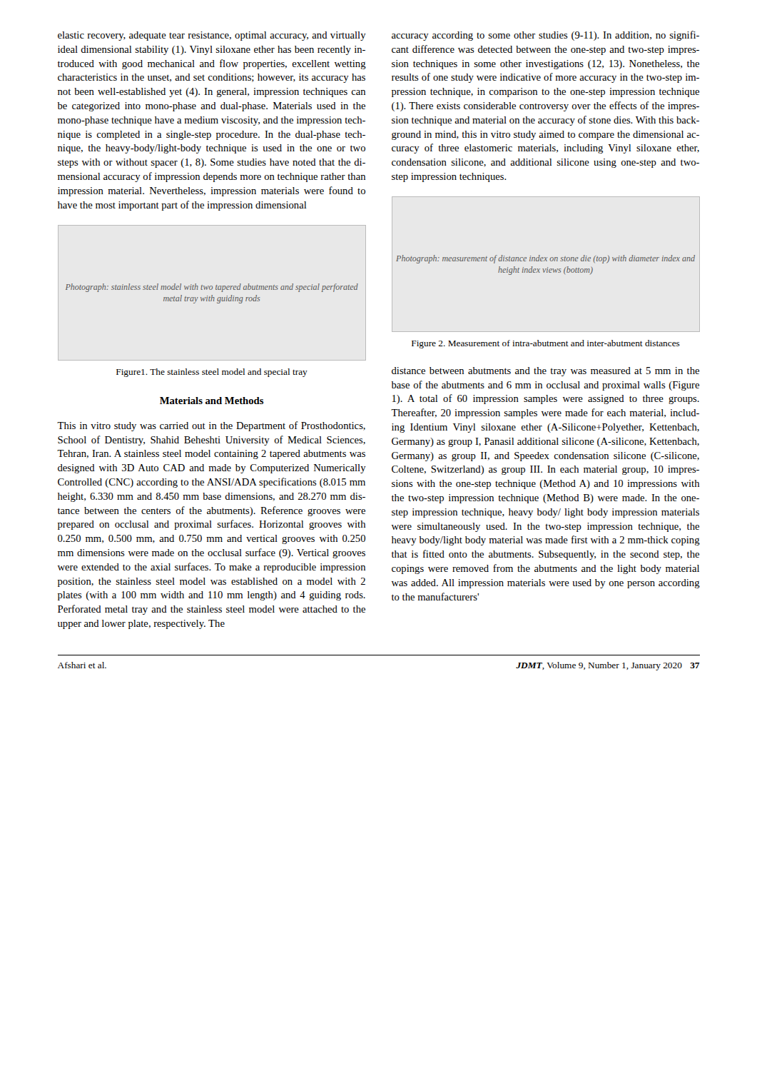elastic recovery, adequate tear resistance, optimal accuracy, and virtually ideal dimensional stability (1). Vinyl siloxane ether has been recently introduced with good mechanical and flow properties, excellent wetting characteristics in the unset, and set conditions; however, its accuracy has not been well-established yet (4). In general, impression techniques can be categorized into mono-phase and dual-phase. Materials used in the mono-phase technique have a medium viscosity, and the impression technique is completed in a single-step procedure. In the dual-phase technique, the heavy-body/light-body technique is used in the one or two steps with or without spacer (1, 8). Some studies have noted that the dimensional accuracy of impression depends more on technique rather than impression material. Nevertheless, impression materials were found to have the most important part of the impression dimensional
Photograph: stainless steel model with two tapered abutments and special perforated metal tray with guiding rods
Figure1. The stainless steel model and special tray
Materials and Methods
This in vitro study was carried out in the Department of Prosthodontics, School of Dentistry, Shahid Beheshti University of Medical Sciences, Tehran, Iran. A stainless steel model containing 2 tapered abutments was designed with 3D Auto CAD and made by Computerized Numerically Controlled (CNC) according to the ANSI/ADA specifications (8.015 mm height, 6.330 mm and 8.450 mm base dimensions, and 28.270 mm distance between the centers of the abutments). Reference grooves were prepared on occlusal and proximal surfaces. Horizontal grooves with 0.250 mm, 0.500 mm, and 0.750 mm and vertical grooves with 0.250 mm dimensions were made on the occlusal surface (9). Vertical grooves were extended to the axial surfaces. To make a reproducible impression position, the stainless steel model was established on a model with 2 plates (with a 100 mm width and 110 mm length) and 4 guiding rods. Perforated metal tray and the stainless steel model were attached to the upper and lower plate, respectively. The
accuracy according to some other studies (9-11). In addition, no significant difference was detected between the one-step and two-step impression techniques in some other investigations (12, 13). Nonetheless, the results of one study were indicative of more accuracy in the two-step impression technique, in comparison to the one-step impression technique (1). There exists considerable controversy over the effects of the impression technique and material on the accuracy of stone dies. With this background in mind, this in vitro study aimed to compare the dimensional accuracy of three elastomeric materials, including Vinyl siloxane ether, condensation silicone, and additional silicone using one-step and two-step impression techniques.
Photograph: measurement of distance index on stone die (top) with diameter index and height index views (bottom)
Figure 2. Measurement of intra-abutment and inter-abutment distances
distance between abutments and the tray was measured at 5 mm in the base of the abutments and 6 mm in occlusal and proximal walls (Figure 1). A total of 60 impression samples were assigned to three groups. Thereafter, 20 impression samples were made for each material, including Identium Vinyl siloxane ether (A-Silicone+Polyether, Kettenbach, Germany) as group I, Panasil additional silicone (A-silicone, Kettenbach, Germany) as group II, and Speedex condensation silicone (C-silicone, Coltene, Switzerland) as group III. In each material group, 10 impressions with the one-step technique (Method A) and 10 impressions with the two-step impression technique (Method B) were made. In the one-step impression technique, heavy body/ light body impression materials were simultaneously used. In the two-step impression technique, the heavy body/light body material was made first with a 2 mm-thick coping that is fitted onto the abutments. Subsequently, in the second step, the copings were removed from the abutments and the light body material was added. All impression materials were used by one person according to the manufacturers'
Afshari et al.
JDMT, Volume 9, Number 1, January 2020 37